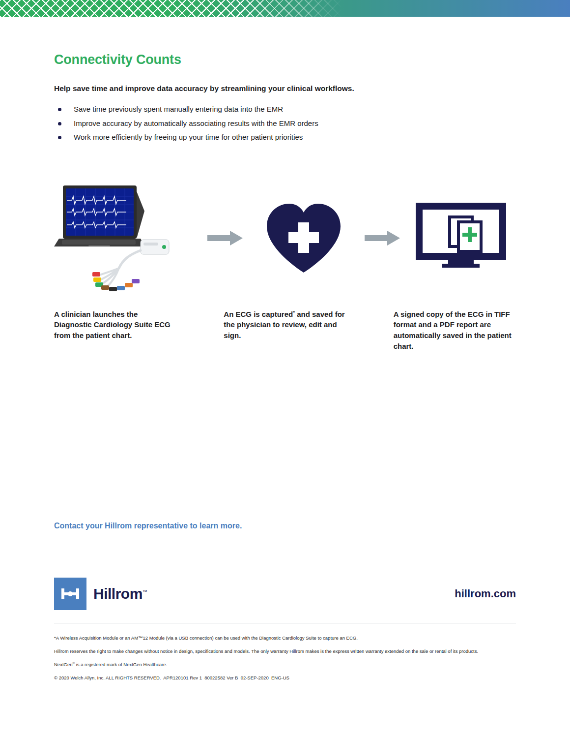Connectivity Counts
Help save time and improve data accuracy by streamlining your clinical workflows.
Save time previously spent manually entering data into the EMR
Improve accuracy by automatically associating results with the EMR orders
Work more efficiently by freeing up your time for other patient priorities
A clinician launches the Diagnostic Cardiology Suite ECG from the patient chart.
An ECG is captured* and saved for the physician to review, edit and sign.
A signed copy of the ECG in TIFF format and a PDF report are automatically saved in the patient chart.
Contact your Hillrom representative to learn more.
Hillrom™
hillrom.com
*A Wireless Acquisition Module or an AM™12 Module (via a USB connection) can be used with the Diagnostic Cardiology Suite to capture an ECG.
Hillrom reserves the right to make changes without notice in design, specifications and models. The only warranty Hillrom makes is the express written warranty extended on the sale or rental of its products.
NextGen® is a registered mark of NextGen Healthcare.
© 2020 Welch Allyn, Inc. ALL RIGHTS RESERVED. APR120101 Rev 1 80022582 Ver B 02-SEP-2020 ENG-US